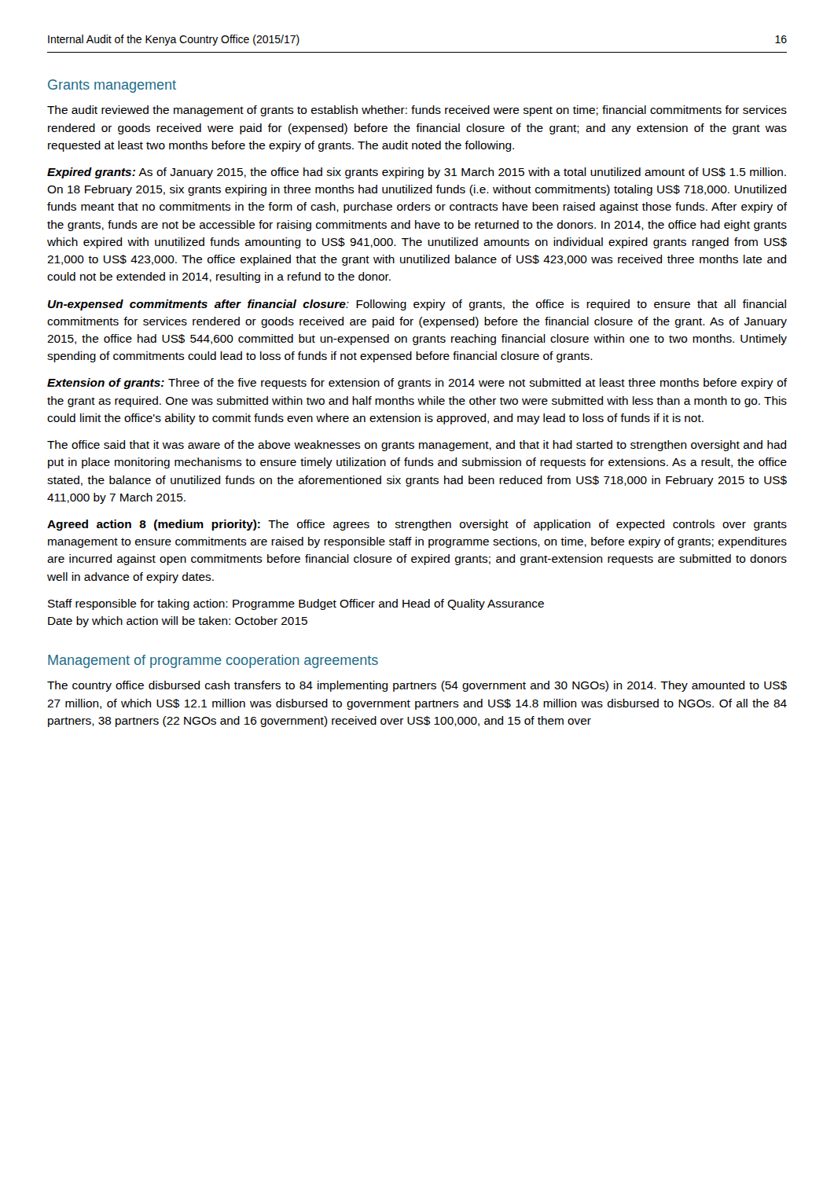Internal Audit of the Kenya Country Office (2015/17) 16
Grants management
The audit reviewed the management of grants to establish whether: funds received were spent on time; financial commitments for services rendered or goods received were paid for (expensed) before the financial closure of the grant; and any extension of the grant was requested at least two months before the expiry of grants. The audit noted the following.
Expired grants: As of January 2015, the office had six grants expiring by 31 March 2015 with a total unutilized amount of US$ 1.5 million. On 18 February 2015, six grants expiring in three months had unutilized funds (i.e. without commitments) totaling US$ 718,000. Unutilized funds meant that no commitments in the form of cash, purchase orders or contracts have been raised against those funds. After expiry of the grants, funds are not be accessible for raising commitments and have to be returned to the donors. In 2014, the office had eight grants which expired with unutilized funds amounting to US$ 941,000. The unutilized amounts on individual expired grants ranged from US$ 21,000 to US$ 423,000. The office explained that the grant with unutilized balance of US$ 423,000 was received three months late and could not be extended in 2014, resulting in a refund to the donor.
Un-expensed commitments after financial closure: Following expiry of grants, the office is required to ensure that all financial commitments for services rendered or goods received are paid for (expensed) before the financial closure of the grant. As of January 2015, the office had US$ 544,600 committed but un-expensed on grants reaching financial closure within one to two months. Untimely spending of commitments could lead to loss of funds if not expensed before financial closure of grants.
Extension of grants: Three of the five requests for extension of grants in 2014 were not submitted at least three months before expiry of the grant as required. One was submitted within two and half months while the other two were submitted with less than a month to go. This could limit the office's ability to commit funds even where an extension is approved, and may lead to loss of funds if it is not.
The office said that it was aware of the above weaknesses on grants management, and that it had started to strengthen oversight and had put in place monitoring mechanisms to ensure timely utilization of funds and submission of requests for extensions. As a result, the office stated, the balance of unutilized funds on the aforementioned six grants had been reduced from US$ 718,000 in February 2015 to US$ 411,000 by 7 March 2015.
Agreed action 8 (medium priority): The office agrees to strengthen oversight of application of expected controls over grants management to ensure commitments are raised by responsible staff in programme sections, on time, before expiry of grants; expenditures are incurred against open commitments before financial closure of expired grants; and grant-extension requests are submitted to donors well in advance of expiry dates.
Staff responsible for taking action: Programme Budget Officer and Head of Quality Assurance
Date by which action will be taken: October 2015
Management of programme cooperation agreements
The country office disbursed cash transfers to 84 implementing partners (54 government and 30 NGOs) in 2014. They amounted to US$ 27 million, of which US$ 12.1 million was disbursed to government partners and US$ 14.8 million was disbursed to NGOs. Of all the 84 partners, 38 partners (22 NGOs and 16 government) received over US$ 100,000, and 15 of them over